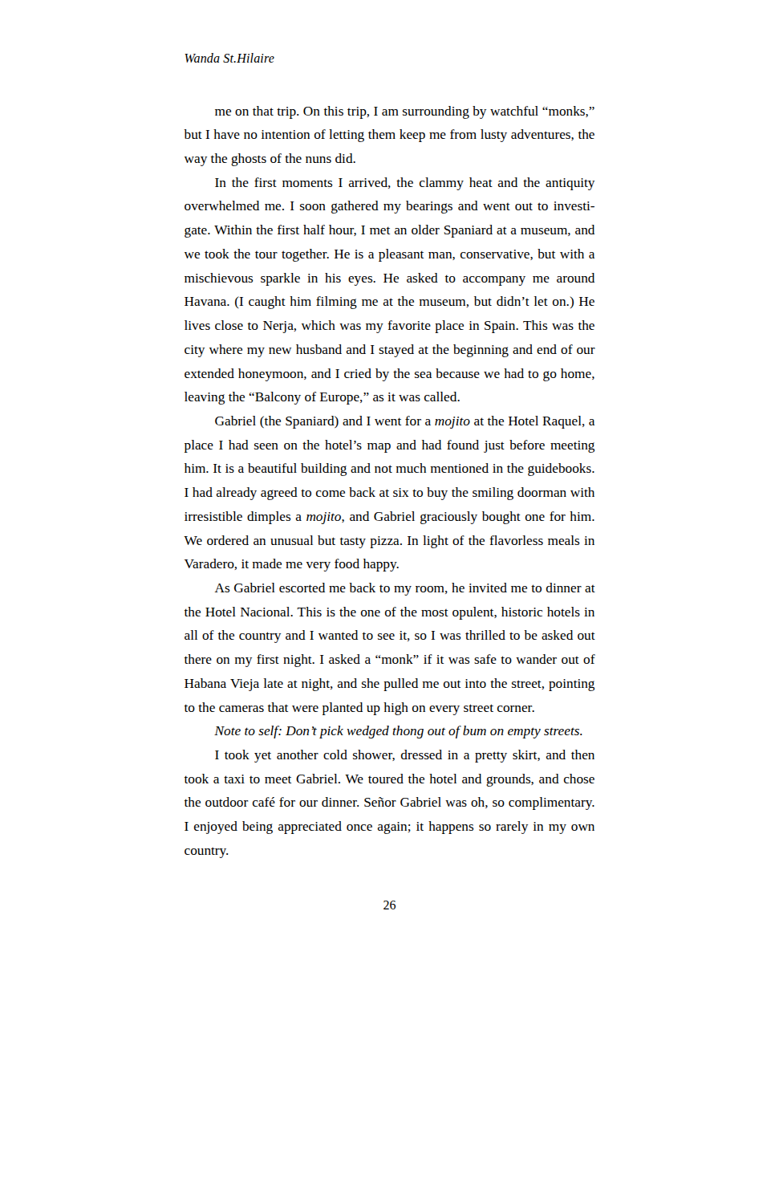Wanda St.Hilaire
me on that trip. On this trip, I am surrounding by watchful “monks,” but I have no intention of letting them keep me from lusty adventures, the way the ghosts of the nuns did.
In the first moments I arrived, the clammy heat and the antiquity overwhelmed me. I soon gathered my bearings and went out to investigate. Within the first half hour, I met an older Spaniard at a museum, and we took the tour together. He is a pleasant man, conservative, but with a mischievous sparkle in his eyes. He asked to accompany me around Havana. (I caught him filming me at the museum, but didn’t let on.) He lives close to Nerja, which was my favorite place in Spain. This was the city where my new husband and I stayed at the beginning and end of our extended honeymoon, and I cried by the sea because we had to go home, leaving the “Balcony of Europe,” as it was called.
Gabriel (the Spaniard) and I went for a mojito at the Hotel Raquel, a place I had seen on the hotel’s map and had found just before meeting him. It is a beautiful building and not much mentioned in the guidebooks. I had already agreed to come back at six to buy the smiling doorman with irresistible dimples a mojito, and Gabriel graciously bought one for him. We ordered an unusual but tasty pizza. In light of the flavorless meals in Varadero, it made me very food happy.
As Gabriel escorted me back to my room, he invited me to dinner at the Hotel Nacional. This is the one of the most opulent, historic hotels in all of the country and I wanted to see it, so I was thrilled to be asked out there on my first night. I asked a “monk” if it was safe to wander out of Habana Vieja late at night, and she pulled me out into the street, pointing to the cameras that were planted up high on every street corner.
Note to self: Don’t pick wedged thong out of bum on empty streets.
I took yet another cold shower, dressed in a pretty skirt, and then took a taxi to meet Gabriel. We toured the hotel and grounds, and chose the outdoor café for our dinner. Señor Gabriel was oh, so complimentary. I enjoyed being appreciated once again; it happens so rarely in my own country.
26